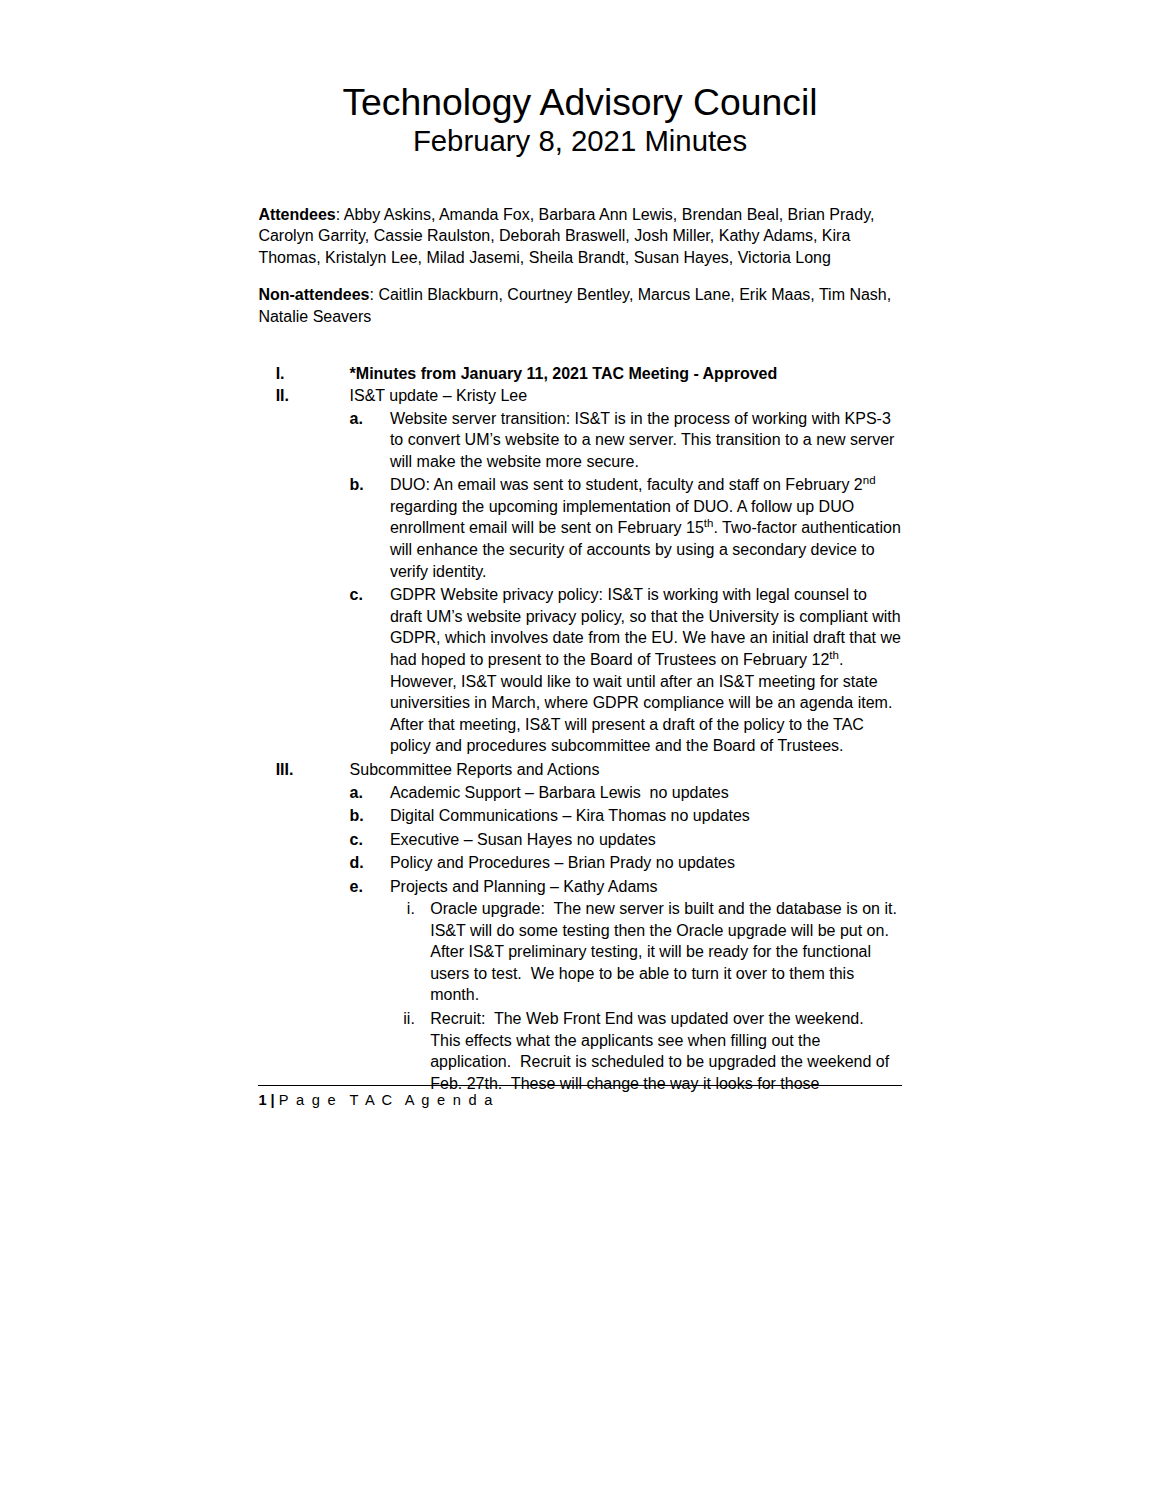Technology Advisory Council
February 8, 2021 Minutes
Attendees: Abby Askins, Amanda Fox, Barbara Ann Lewis, Brendan Beal, Brian Prady, Carolyn Garrity, Cassie Raulston, Deborah Braswell, Josh Miller, Kathy Adams, Kira Thomas, Kristalyn Lee, Milad Jasemi, Sheila Brandt, Susan Hayes, Victoria Long
Non-attendees: Caitlin Blackburn, Courtney Bentley, Marcus Lane, Erik Maas, Tim Nash, Natalie Seavers
I. *Minutes from January 11, 2021 TAC Meeting - Approved
II. IS&T update – Kristy Lee
a. Website server transition: IS&T is in the process of working with KPS-3 to convert UM’s website to a new server. This transition to a new server will make the website more secure.
b. DUO: An email was sent to student, faculty and staff on February 2nd regarding the upcoming implementation of DUO. A follow up DUO enrollment email will be sent on February 15th. Two-factor authentication will enhance the security of accounts by using a secondary device to verify identity.
c. GDPR Website privacy policy: IS&T is working with legal counsel to draft UM’s website privacy policy, so that the University is compliant with GDPR, which involves date from the EU. We have an initial draft that we had hoped to present to the Board of Trustees on February 12th. However, IS&T would like to wait until after an IS&T meeting for state universities in March, where GDPR compliance will be an agenda item. After that meeting, IS&T will present a draft of the policy to the TAC policy and procedures subcommittee and the Board of Trustees.
III. Subcommittee Reports and Actions
a. Academic Support – Barbara Lewis no updates
b. Digital Communications – Kira Thomas no updates
c. Executive – Susan Hayes no updates
d. Policy and Procedures – Brian Prady no updates
e. Projects and Planning – Kathy Adams
i. Oracle upgrade: The new server is built and the database is on it. IS&T will do some testing then the Oracle upgrade will be put on. After IS&T preliminary testing, it will be ready for the functional users to test. We hope to be able to turn it over to them this month.
ii. Recruit: The Web Front End was updated over the weekend. This effects what the applicants see when filling out the application. Recruit is scheduled to be upgraded the weekend of Feb. 27th. These will change the way it looks for those
1 | P a g e T A C A g e n d a